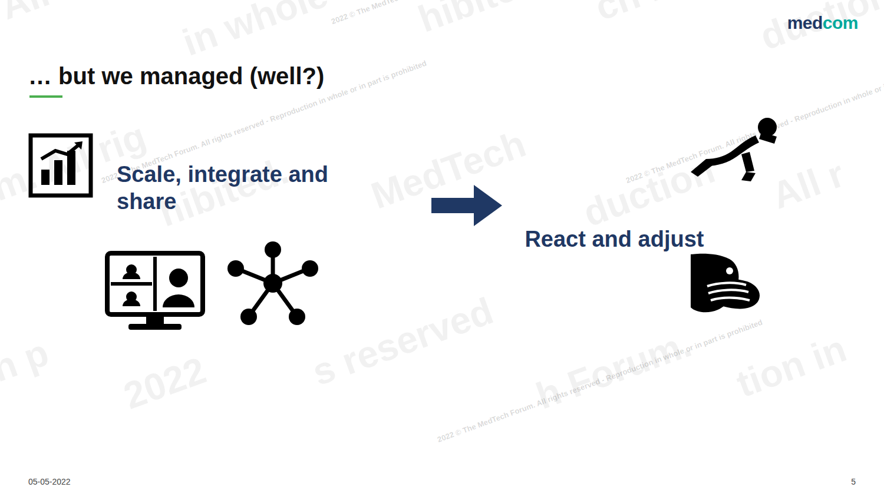. All rig
in whole o
hibited.
ch For
duction
um. All rig
hibited.
MedTech
duction
All r
in p
2022
s reserved
h Forum.
tion in
2022 © The MedTech Forum. All rights reserved - Reproduction in whole or in part is prohibited
2022 © The MedTech Forum. All rights reserved - Reproduction in whole or in part is prohibited
2022 © The MedTech Forum. All rights reserved - Reproduction in whole or in part is prohibited
2022 © The MedTech Forum. All rights reserved - Reproduction in whole or in part is prohibited
med com
… but we managed (well?)
Scale, integrate and share
React and adjust
05-05-2022 5